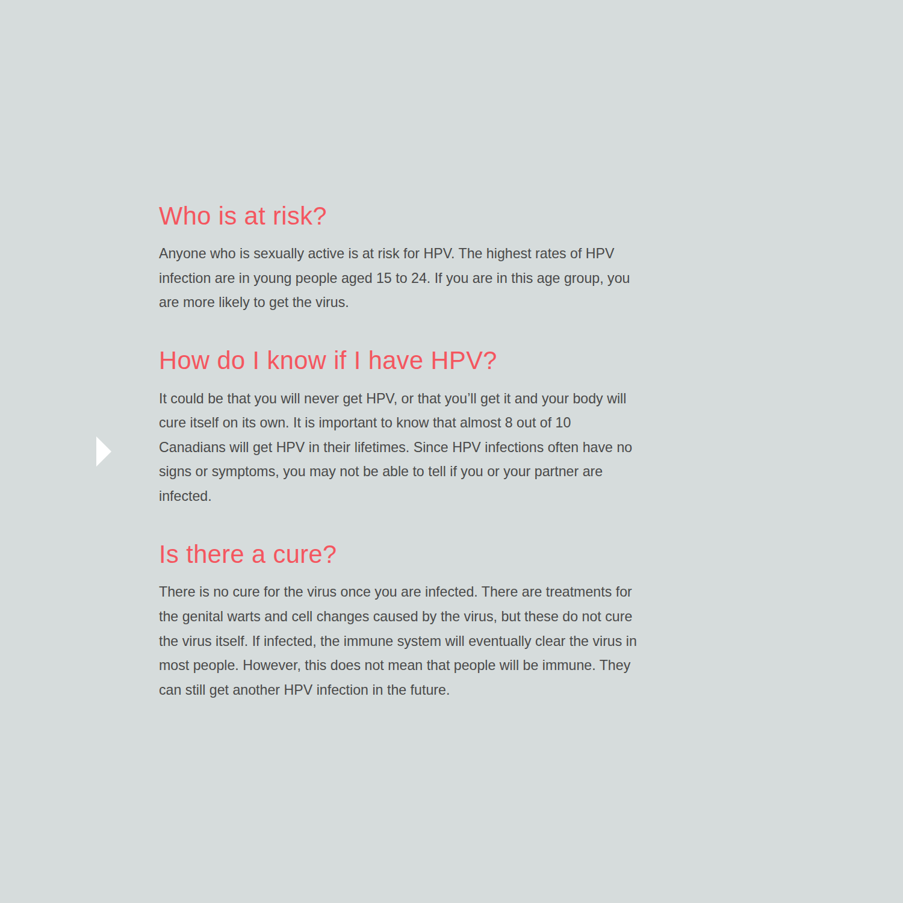Who is at risk?
Anyone who is sexually active is at risk for HPV. The highest rates of HPV infection are in young people aged 15 to 24. If you are in this age group, you are more likely to get the virus.
How do I know if I have HPV?
It could be that you will never get HPV, or that you’ll get it and your body will cure itself on its own. It is important to know that almost 8 out of 10 Canadians will get HPV in their lifetimes. Since HPV infections often have no signs or symptoms, you may not be able to tell if you or your partner are infected.
Is there a cure?
There is no cure for the virus once you are infected. There are treatments for the genital warts and cell changes caused by the virus, but these do not cure the virus itself. If infected, the immune system will eventually clear the virus in most people. However, this does not mean that people will be immune. They can still get another HPV infection in the future.